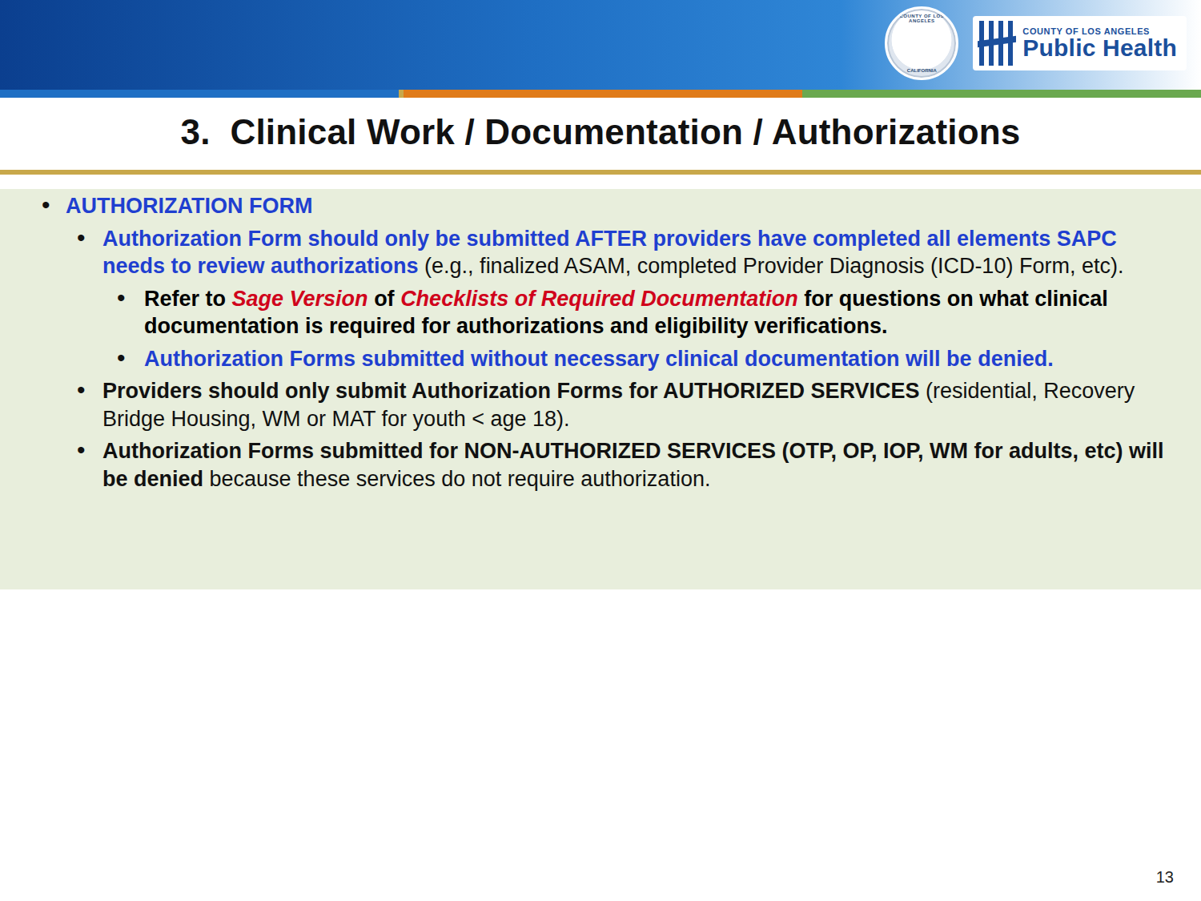County of Los Angeles
Public Health
3. Clinical Work / Documentation / Authorizations
AUTHORIZATION FORM
Authorization Form should only be submitted AFTER providers have completed all elements SAPC needs to review authorizations (e.g., finalized ASAM, completed Provider Diagnosis (ICD-10) Form, etc).
Refer to Sage Version of Checklists of Required Documentation for questions on what clinical documentation is required for authorizations and eligibility verifications.
Authorization Forms submitted without necessary clinical documentation will be denied.
Providers should only submit Authorization Forms for AUTHORIZED SERVICES (residential, Recovery Bridge Housing, WM or MAT for youth < age 18).
Authorization Forms submitted for NON-AUTHORIZED SERVICES (OTP, OP, IOP, WM for adults, etc) will be denied because these services do not require authorization.
13